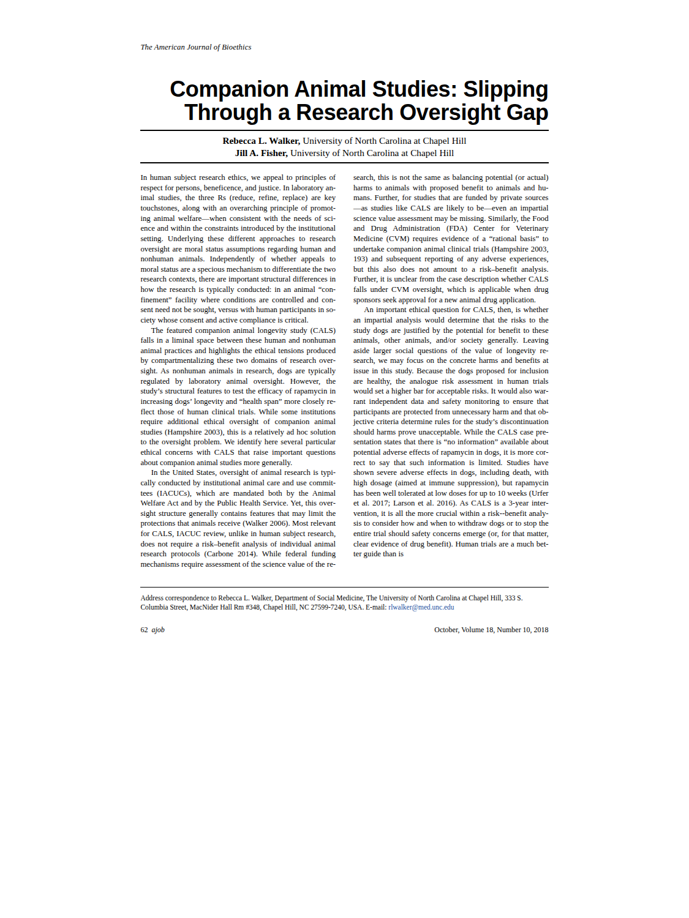The American Journal of Bioethics
Companion Animal Studies: Slipping
Through a Research Oversight Gap
Rebecca L. Walker, University of North Carolina at Chapel Hill
Jill A. Fisher, University of North Carolina at Chapel Hill
In human subject research ethics, we appeal to principles of respect for persons, beneficence, and justice. In laboratory animal studies, the three Rs (reduce, refine, replace) are key touchstones, along with an overarching principle of promoting animal welfare—when consistent with the needs of science and within the constraints introduced by the institutional setting. Underlying these different approaches to research oversight are moral status assumptions regarding human and nonhuman animals. Independently of whether appeals to moral status are a specious mechanism to differentiate the two research contexts, there are important structural differences in how the research is typically conducted: in an animal “confinement” facility where conditions are controlled and consent need not be sought, versus with human participants in society whose consent and active compliance is critical.
The featured companion animal longevity study (CALS) falls in a liminal space between these human and nonhuman animal practices and highlights the ethical tensions produced by compartmentalizing these two domains of research oversight. As nonhuman animals in research, dogs are typically regulated by laboratory animal oversight. However, the study’s structural features to test the efficacy of rapamycin in increasing dogs’ longevity and “health span” more closely reflect those of human clinical trials. While some institutions require additional ethical oversight of companion animal studies (Hampshire 2003), this is a relatively ad hoc solution to the oversight problem. We identify here several particular ethical concerns with CALS that raise important questions about companion animal studies more generally.
In the United States, oversight of animal research is typically conducted by institutional animal care and use committees (IACUCs), which are mandated both by the Animal Welfare Act and by the Public Health Service. Yet, this oversight structure generally contains features that may limit the protections that animals receive (Walker 2006). Most relevant for CALS, IACUC review, unlike in human subject research, does not require a risk–benefit analysis of individual animal research protocols (Carbone 2014). While federal funding mechanisms require assessment of the science value of the research, this is not the same as balancing potential (or actual) harms to animals with proposed benefit to animals and humans. Further, for studies that are funded by private sources—as studies like CALS are likely to be—even an impartial science value assessment may be missing. Similarly, the Food and Drug Administration (FDA) Center for Veterinary Medicine (CVM) requires evidence of a “rational basis” to undertake companion animal clinical trials (Hampshire 2003, 193) and subsequent reporting of any adverse experiences, but this also does not amount to a risk–benefit analysis. Further, it is unclear from the case description whether CALS falls under CVM oversight, which is applicable when drug sponsors seek approval for a new animal drug application.
An important ethical question for CALS, then, is whether an impartial analysis would determine that the risks to the study dogs are justified by the potential for benefit to these animals, other animals, and/or society generally. Leaving aside larger social questions of the value of longevity research, we may focus on the concrete harms and benefits at issue in this study. Because the dogs proposed for inclusion are healthy, the analogue risk assessment in human trials would set a higher bar for acceptable risks. It would also warrant independent data and safety monitoring to ensure that participants are protected from unnecessary harm and that objective criteria determine rules for the study’s discontinuation should harms prove unacceptable. While the CALS case presentation states that there is “no information” available about potential adverse effects of rapamycin in dogs, it is more correct to say that such information is limited. Studies have shown severe adverse effects in dogs, including death, with high dosage (aimed at immune suppression), but rapamycin has been well tolerated at low doses for up to 10 weeks (Urfer et al. 2017; Larson et al. 2016). As CALS is a 3-year intervention, it is all the more crucial within a risk--benefit analysis to consider how and when to withdraw dogs or to stop the entire trial should safety concerns emerge (or, for that matter, clear evidence of drug benefit). Human trials are a much better guide than is
Address correspondence to Rebecca L. Walker, Department of Social Medicine, The University of North Carolina at Chapel Hill, 333 S. Columbia Street, MacNider Hall Rm #348, Chapel Hill, NC 27599-7240, USA. E-mail: rlwalker@med.unc.edu
62 ajob
October, Volume 18, Number 10, 2018